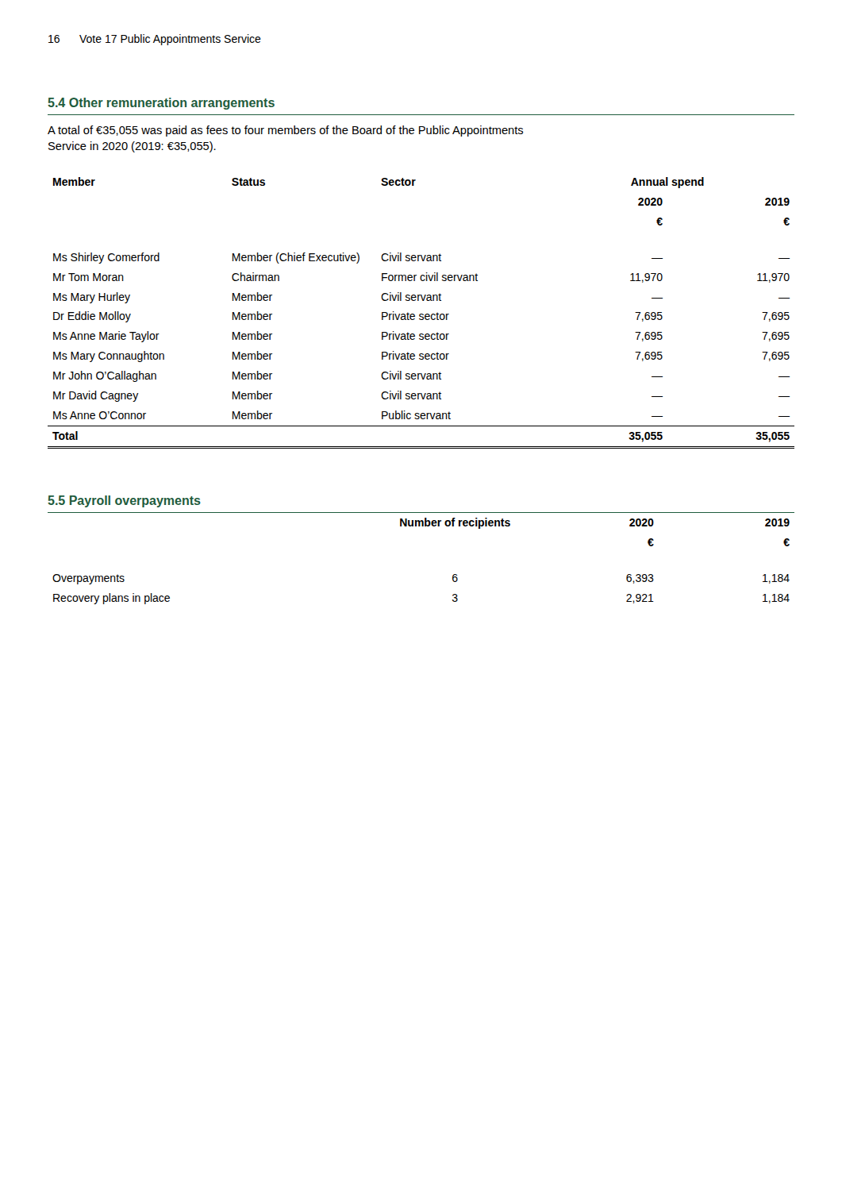16 Vote 17 Public Appointments Service
5.4 Other remuneration arrangements
A total of €35,055 was paid as fees to four members of the Board of the Public Appointments Service in 2020 (2019: €35,055).
| Member | Status | Sector | Annual spend |
| --- | --- | --- | --- |
| | | | 2020 | 2019 |
| | | | € | € |
| Ms Shirley Comerford | Member (Chief Executive) | Civil servant | — | — |
| Mr Tom Moran | Chairman | Former civil servant | 11,970 | 11,970 |
| Ms Mary Hurley | Member | Civil servant | — | — |
| Dr Eddie Molloy | Member | Private sector | 7,695 | 7,695 |
| Ms Anne Marie Taylor | Member | Private sector | 7,695 | 7,695 |
| Ms Mary Connaughton | Member | Private sector | 7,695 | 7,695 |
| Mr John O’Callaghan | Member | Civil servant | — | — |
| Mr David Cagney | Member | Civil servant | — | — |
| Ms Anne O’Connor | Member | Public servant | — | — |
| Total | | | 35,055 | 35,055 |
5.5 Payroll overpayments
| | Number of recipients | 2020 | 2019 |
| --- | --- | --- | --- |
| | | € | € |
| Overpayments | 6 | 6,393 | 1,184 |
| Recovery plans in place | 3 | 2,921 | 1,184 |